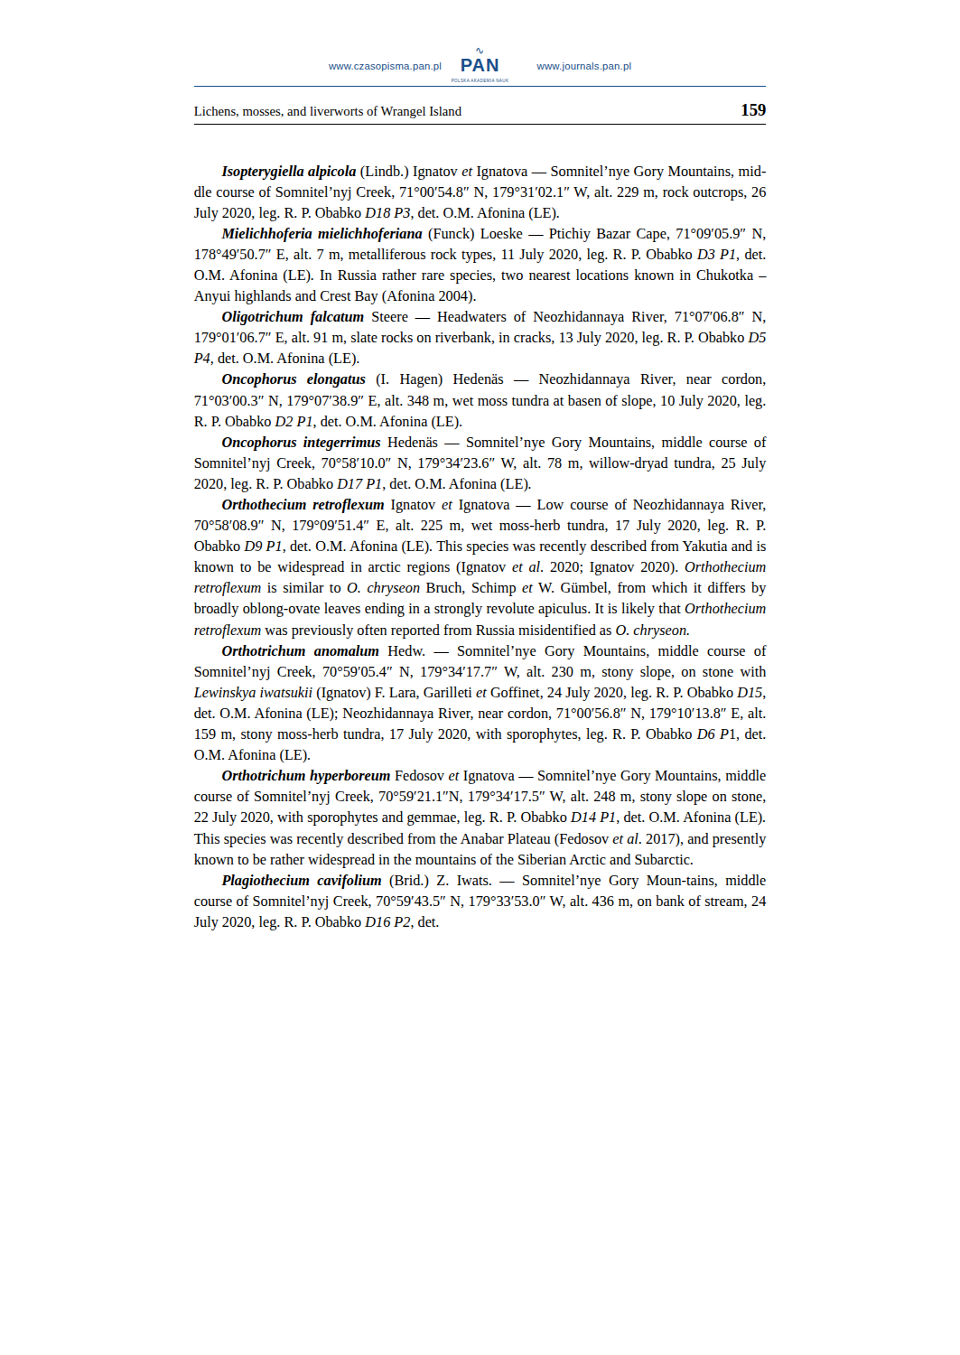www.czasopisma.pan.pl ∿
PAN
POLSKA AKADEMIA NAUK www.journals.pan.pl
Lichens, mosses, and liverworts of Wrangel Island 159
Isopterygiella alpicola (Lindb.) Ignatov et Ignatova — Somnitel’nye Gory Mountains, middle course of Somnitel’nyj Creek, 71°00′54.8″ N, 179°31′02.1″ W, alt. 229 m, rock outcrops, 26 July 2020, leg. R. P. Obabko D18 P3, det. O.M. Afonina (LE).
Mielichhoferia mielichhoferiana (Funck) Loeske — Ptichiy Bazar Cape, 71°09′05.9″ N, 178°49′50.7″ E, alt. 7 m, metalliferous rock types, 11 July 2020, leg. R. P. Obabko D3 P1, det. O.M. Afonina (LE). In Russia rather rare species, two nearest locations known in Chukotka – Anyui highlands and Crest Bay (Afonina 2004).
Oligotrichum falcatum Steere — Headwaters of Neozhidannaya River, 71°07′06.8″ N, 179°01′06.7″ E, alt. 91 m, slate rocks on riverbank, in cracks, 13 July 2020, leg. R. P. Obabko D5 P4, det. O.M. Afonina (LE).
Oncophorus elongatus (I. Hagen) Hedenäs — Neozhidannaya River, near cordon, 71°03′00.3″ N, 179°07′38.9″ E, alt. 348 m, wet moss tundra at basen of slope, 10 July 2020, leg. R. P. Obabko D2 P1, det. O.M. Afonina (LE).
Oncophorus integerrimus Hedenäs — Somnitel’nye Gory Mountains, middle course of Somnitel’nyj Creek, 70°58′10.0″ N, 179°34′23.6″ W, alt. 78 m, willow-dryad tundra, 25 July 2020, leg. R. P. Obabko D17 P1, det. O.M. Afonina (LE).
Orthothecium retroflexum Ignatov et Ignatova — Low course of Neozhidannaya River, 70°58′08.9″ N, 179°09′51.4″ E, alt. 225 m, wet moss-herb tundra, 17 July 2020, leg. R. P. Obabko D9 P1, det. O.M. Afonina (LE). This species was recently described from Yakutia and is known to be widespread in arctic regions (Ignatov et al. 2020; Ignatov 2020). Orthothecium retroflexum is similar to O. chryseon Bruch, Schimp et W. Gümbel, from which it differs by broadly oblong-ovate leaves ending in a strongly revolute apiculus. It is likely that Orthothecium retroflexum was previously often reported from Russia misidentified as O. chryseon.
Orthotrichum anomalum Hedw. — Somnitel’nye Gory Mountains, middle course of Somnitel’nyj Creek, 70°59′05.4″ N, 179°34′17.7″ W, alt. 230 m, stony slope, on stone with Lewinskya iwatsukii (Ignatov) F. Lara, Garilleti et Goffinet, 24 July 2020, leg. R. P. Obabko D15, det. O.M. Afonina (LE); Neozhidannaya River, near cordon, 71°00′56.8″ N, 179°10′13.8″ E, alt. 159 m, stony moss-herb tundra, 17 July 2020, with sporophytes, leg. R. P. Obabko D6 P1, det. O.M. Afonina (LE).
Orthotrichum hyperboreum Fedosov et Ignatova — Somnitel’nye Gory Mountains, middle course of Somnitel’nyj Creek, 70°59′21.1″N, 179°34′17.5″ W, alt. 248 m, stony slope on stone, 22 July 2020, with sporophytes and gemmae, leg. R. P. Obabko D14 P1, det. O.M. Afonina (LE). This species was recently described from the Anabar Plateau (Fedosov et al. 2017), and presently known to be rather widespread in the mountains of the Siberian Arctic and Subarctic.
Plagiothecium cavifolium (Brid.) Z. Iwats. — Somnitel’nye Gory Moun‑tains, middle course of Somnitel’nyj Creek, 70°59′43.5″ N, 179°33′53.0″ W, alt. 436 m, on bank of stream, 24 July 2020, leg. R. P. Obabko D16 P2, det.